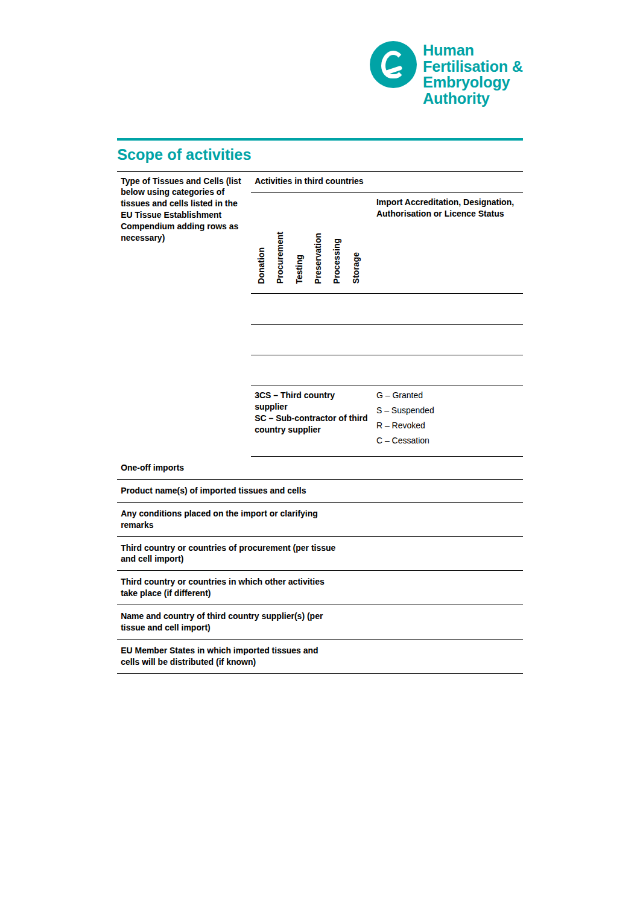Human
Fertilisation &
Embryology
Authority
Scope of activities
| Type of Tissues and Cells (list below using categories of tissues and cells listed in the EU Tissue Establishment Compendium adding rows as necessary) | Activities in third countries |
| Donation Procurement Testing Preservation Processing Storage | Import Accreditation, Designation, Authorisation or Licence Status |
| | 3CS – Third country supplier SC – Sub-contractor of third country supplier | G – Granted S – Suspended R – Revoked C – Cessation |
| One-off imports |
| Product name(s) of imported tissues and cells |
| Any conditions placed on the import or clarifying remarks | |
| Third country or countries of procurement (per tissue and cell import) | |
| Third country or countries in which other activities take place (if different) | |
| Name and country of third country supplier(s) (per tissue and cell import) | |
| EU Member States in which imported tissues and cells will be distributed (if known) | |